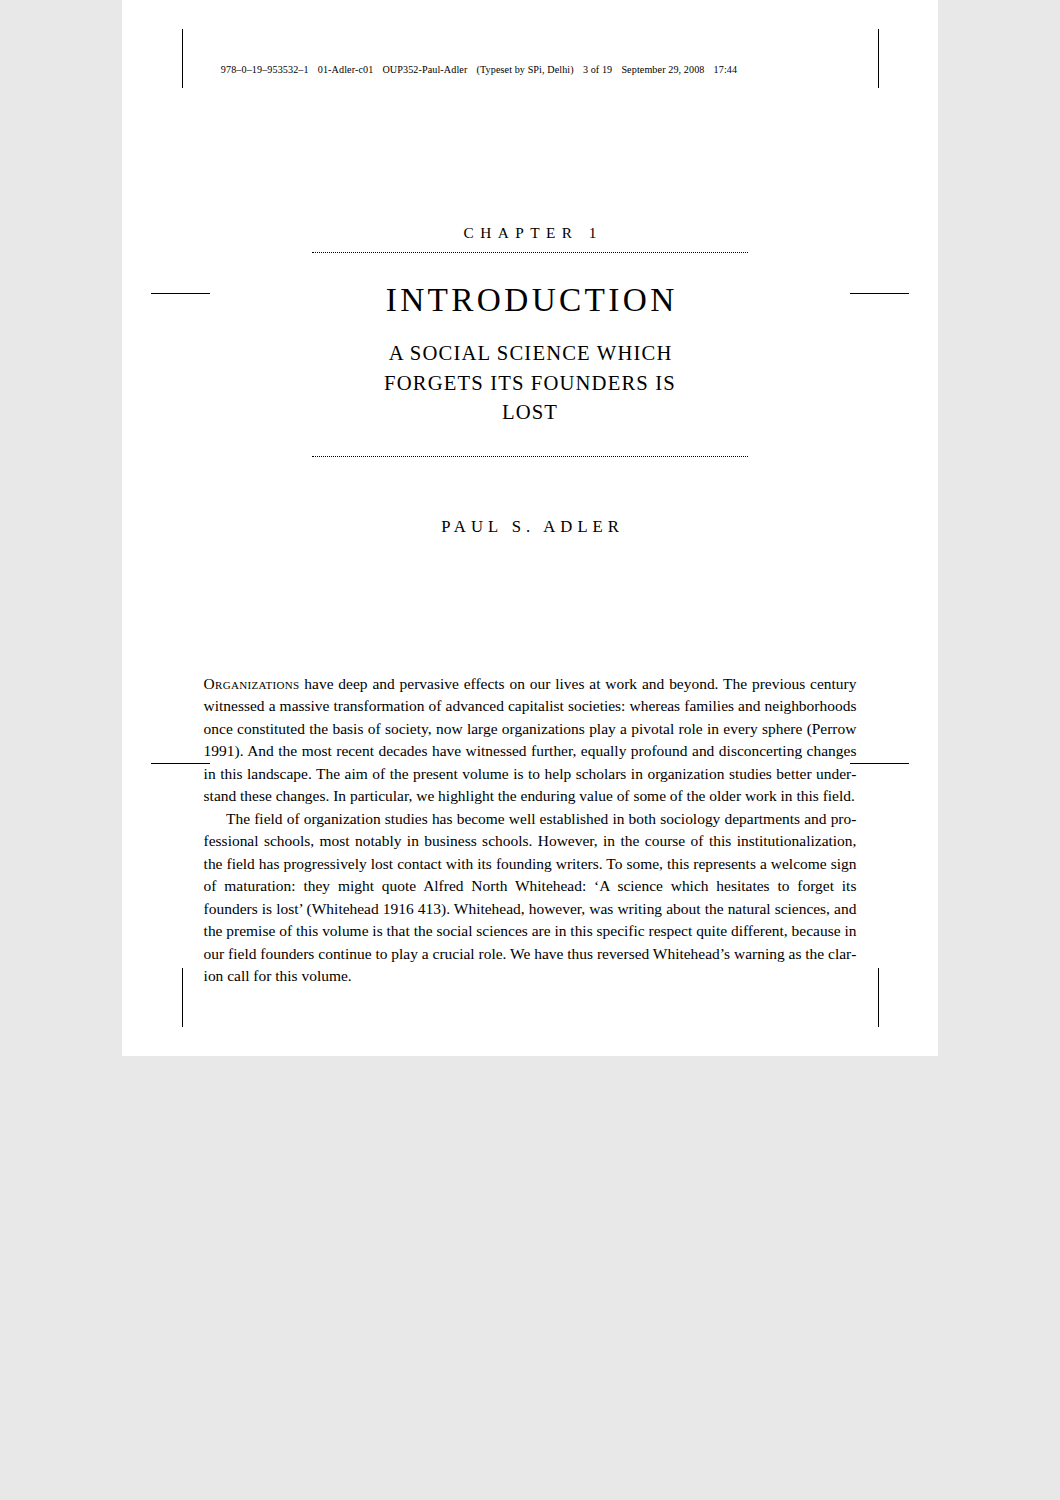978–0–19–953532–101-Adler-c01 OUP352-Paul-Adler(Typeset by SPi, Delhi) 3 of 19 September 29, 200817:44
CHAPTER 1
INTRODUCTION
A SOCIAL SCIENCE WHICH FORGETS ITS FOUNDERS IS LOST
PAUL S. ADLER
Organizations have deep and pervasive effects on our lives at work and beyond. The previous century witnessed a massive transformation of advanced capitalist societies: whereas families and neighborhoods once constituted the basis of society, now large organizations play a pivotal role in every sphere (Perrow 1991). And the most recent decades have witnessed further, equally profound and disconcerting changes in this landscape. The aim of the present volume is to help scholars in organization studies better understand these changes. In particular, we highlight the enduring value of some of the older work in this field.
The field of organization studies has become well established in both sociology departments and professional schools, most notably in business schools. However, in the course of this institutionalization, the field has progressively lost contact with its founding writers. To some, this represents a welcome sign of maturation: they might quote Alfred North Whitehead: ‘A science which hesitates to forget its founders is lost’ (Whitehead 1916 413). Whitehead, however, was writing about the natural sciences, and the premise of this volume is that the social sciences are in this specific respect quite different, because in our field founders continue to play a crucial role. We have thus reversed Whitehead’s warning as the clarion call for this volume.